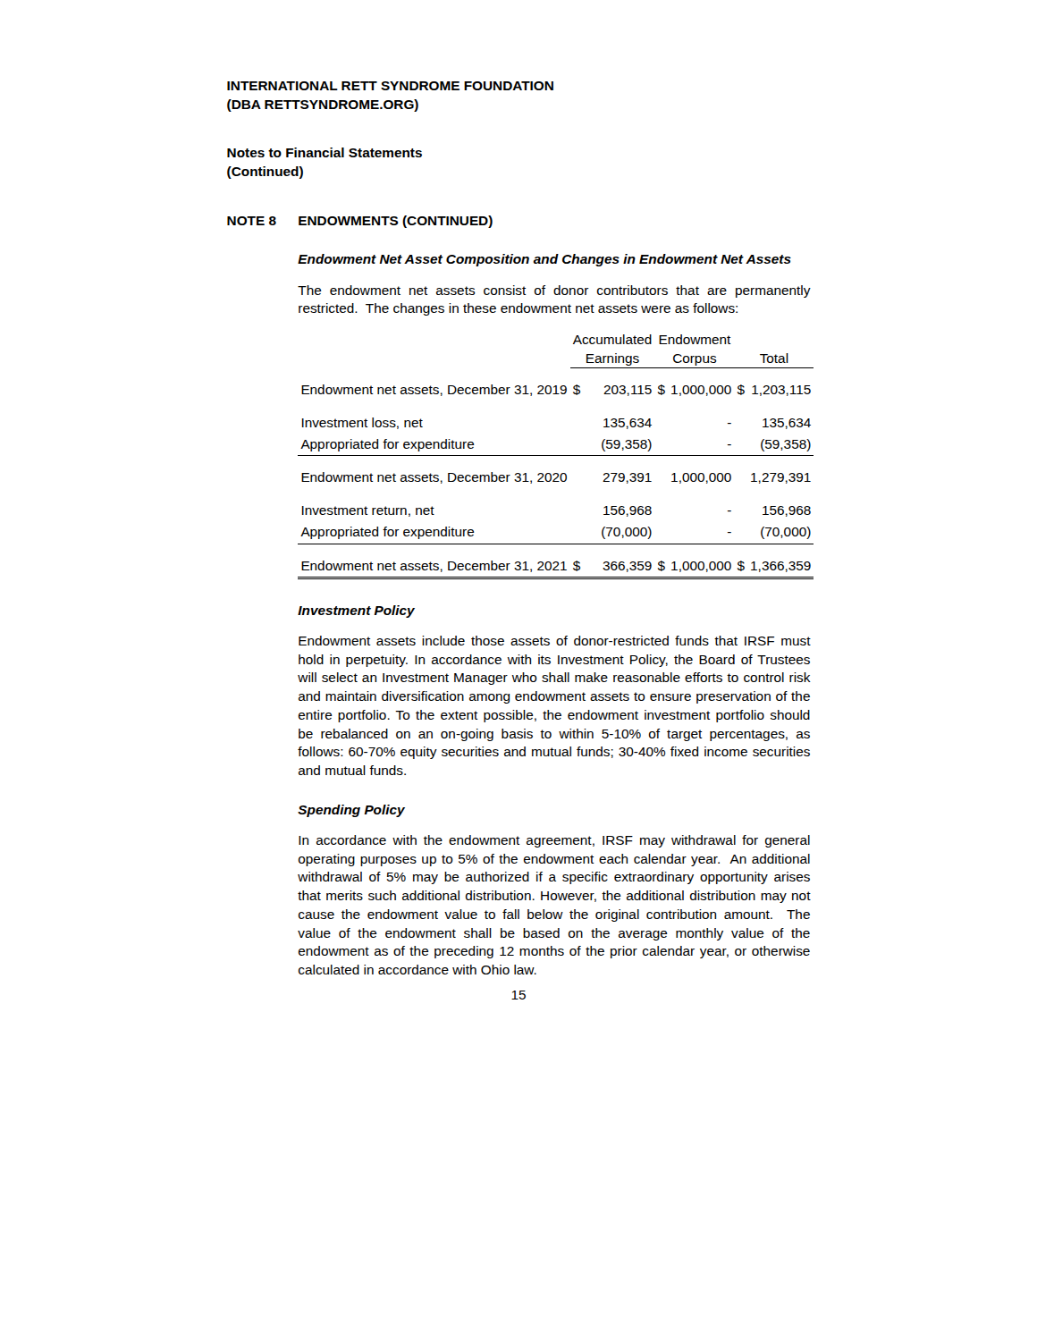INTERNATIONAL RETT SYNDROME FOUNDATION
(DBA RETTSYNDROME.ORG)
Notes to Financial Statements
(Continued)
NOTE 8
ENDOWMENTS (CONTINUED)
Endowment Net Asset Composition and Changes in Endowment Net Assets
The endowment net assets consist of donor contributors that are permanently restricted. The changes in these endowment net assets were as follows:
| | Accumulated | Endowment | |
| --- | --- | --- | --- |
| | Earnings | Corpus | Total |
| Endowment net assets, December 31, 2019 | $ | 203,115 | $ | 1,000,000 | $ | 1,203,115 |
| Investment loss, net | | 135,634 | | - | | 135,634 |
| Appropriated for expenditure | | (59,358) | | - | | (59,358) |
| Endowment net assets, December 31, 2020 | | 279,391 | | 1,000,000 | | 1,279,391 |
| Investment return, net | | 156,968 | | - | | 156,968 |
| Appropriated for expenditure | | (70,000) | | - | | (70,000) |
| Endowment net assets, December 31, 2021 | $ | 366,359 | $ | 1,000,000 | $ | 1,366,359 |
Investment Policy
Endowment assets include those assets of donor-restricted funds that IRSF must hold in perpetuity. In accordance with its Investment Policy, the Board of Trustees will select an Investment Manager who shall make reasonable efforts to control risk and maintain diversification among endowment assets to ensure preservation of the entire portfolio. To the extent possible, the endowment investment portfolio should be rebalanced on an on-going basis to within 5-10% of target percentages, as follows: 60-70% equity securities and mutual funds; 30-40% fixed income securities and mutual funds.
Spending Policy
In accordance with the endowment agreement, IRSF may withdrawal for general operating purposes up to 5% of the endowment each calendar year. An additional withdrawal of 5% may be authorized if a specific extraordinary opportunity arises that merits such additional distribution. However, the additional distribution may not cause the endowment value to fall below the original contribution amount. The value of the endowment shall be based on the average monthly value of the endowment as of the preceding 12 months of the prior calendar year, or otherwise calculated in accordance with Ohio law.
15